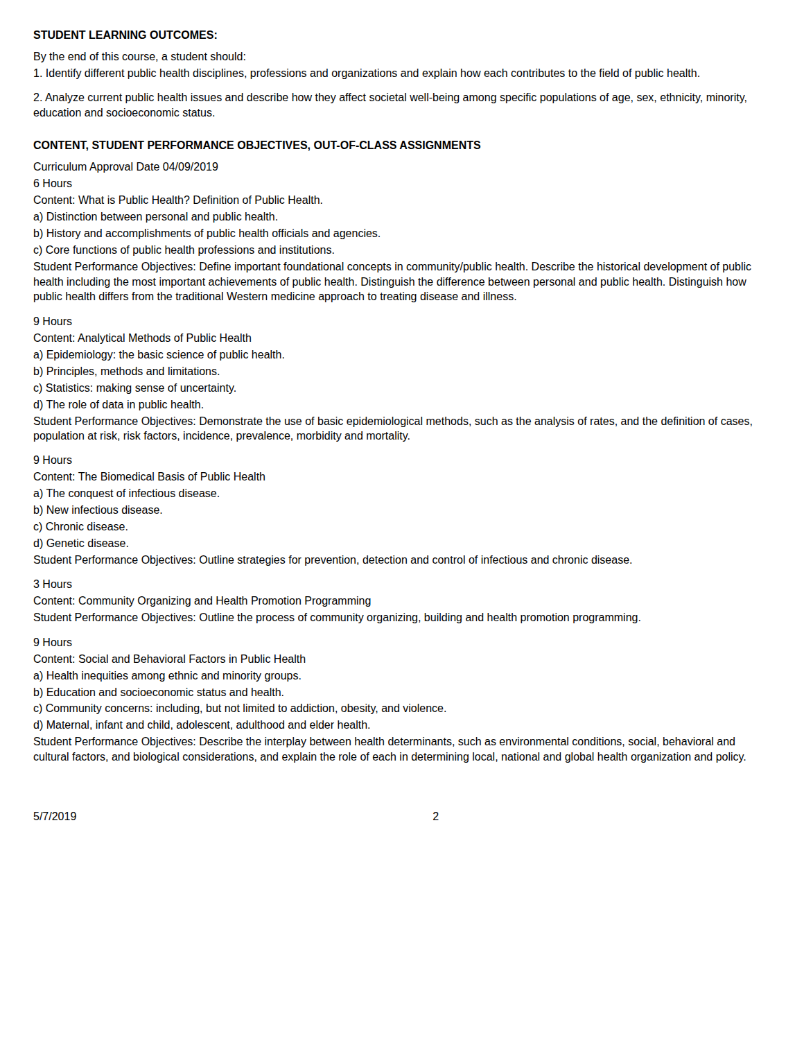STUDENT LEARNING OUTCOMES:
By the end of this course, a student should:
1. Identify different public health disciplines, professions and organizations and explain how each contributes to the field of public health.
2. Analyze current public health issues and describe how they affect societal well-being among specific populations of age, sex, ethnicity, minority, education and socioeconomic status.
CONTENT, STUDENT PERFORMANCE OBJECTIVES, OUT-OF-CLASS ASSIGNMENTS
Curriculum Approval Date 04/09/2019
6 Hours
Content: What is Public Health? Definition of Public Health.
a) Distinction between personal and public health.
b) History and accomplishments of public health officials and agencies.
c) Core functions of public health professions and institutions.
Student Performance Objectives: Define important foundational concepts in community/public health. Describe the historical development of public health including the most important achievements of public health. Distinguish the difference between personal and public health. Distinguish how public health differs from the traditional Western medicine approach to treating disease and illness.
9 Hours
Content: Analytical Methods of Public Health
a) Epidemiology: the basic science of public health.
b) Principles, methods and limitations.
c) Statistics: making sense of uncertainty.
d) The role of data in public health.
Student Performance Objectives: Demonstrate the use of basic epidemiological methods, such as the analysis of rates, and the definition of cases, population at risk, risk factors, incidence, prevalence, morbidity and mortality.
9 Hours
Content: The Biomedical Basis of Public Health
a) The conquest of infectious disease.
b) New infectious disease.
c) Chronic disease.
d) Genetic disease.
Student Performance Objectives: Outline strategies for prevention, detection and control of infectious and chronic disease.
3 Hours
Content: Community Organizing and Health Promotion Programming
Student Performance Objectives: Outline the process of community organizing, building and health promotion programming.
9 Hours
Content: Social and Behavioral Factors in Public Health
a) Health inequities among ethnic and minority groups.
b) Education and socioeconomic status and health.
c) Community concerns: including, but not limited to addiction, obesity, and violence.
d) Maternal, infant and child, adolescent, adulthood and elder health.
Student Performance Objectives: Describe the interplay between health determinants, such as environmental conditions, social, behavioral and cultural factors, and biological considerations, and explain the role of each in determining local, national and global health organization and policy.
5/7/2019 2